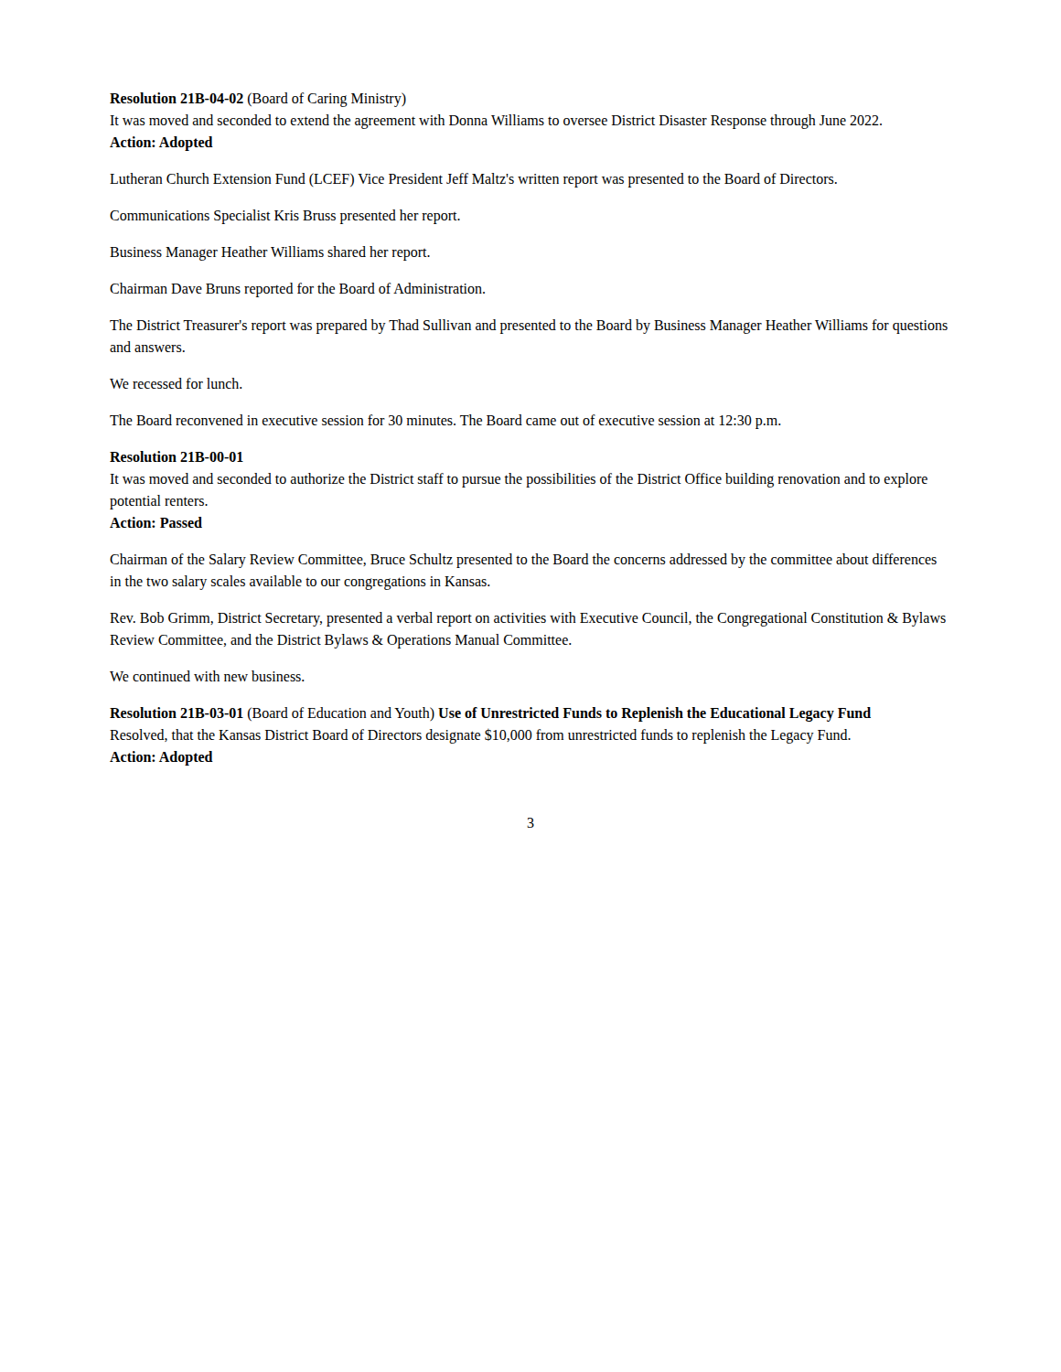Resolution 21B-04-02 (Board of Caring Ministry)
It was moved and seconded to extend the agreement with Donna Williams to oversee District Disaster Response through June 2022.
Action: Adopted
Lutheran Church Extension Fund (LCEF) Vice President Jeff Maltz's written report was presented to the Board of Directors.
Communications Specialist Kris Bruss presented her report.
Business Manager Heather Williams shared her report.
Chairman Dave Bruns reported for the Board of Administration.
The District Treasurer's report was prepared by Thad Sullivan and presented to the Board by Business Manager Heather Williams for questions and answers.
We recessed for lunch.
The Board reconvened in executive session for 30 minutes. The Board came out of executive session at 12:30 p.m.
Resolution 21B-00-01
It was moved and seconded to authorize the District staff to pursue the possibilities of the District Office building renovation and to explore potential renters.
Action: Passed
Chairman of the Salary Review Committee, Bruce Schultz presented to the Board the concerns addressed by the committee about differences in the two salary scales available to our congregations in Kansas.
Rev. Bob Grimm, District Secretary, presented a verbal report on activities with Executive Council, the Congregational Constitution & Bylaws Review Committee, and the District Bylaws & Operations Manual Committee.
We continued with new business.
Resolution 21B-03-01 (Board of Education and Youth) Use of Unrestricted Funds to Replenish the Educational Legacy Fund
Resolved, that the Kansas District Board of Directors designate $10,000 from unrestricted funds to replenish the Legacy Fund.
Action: Adopted
3